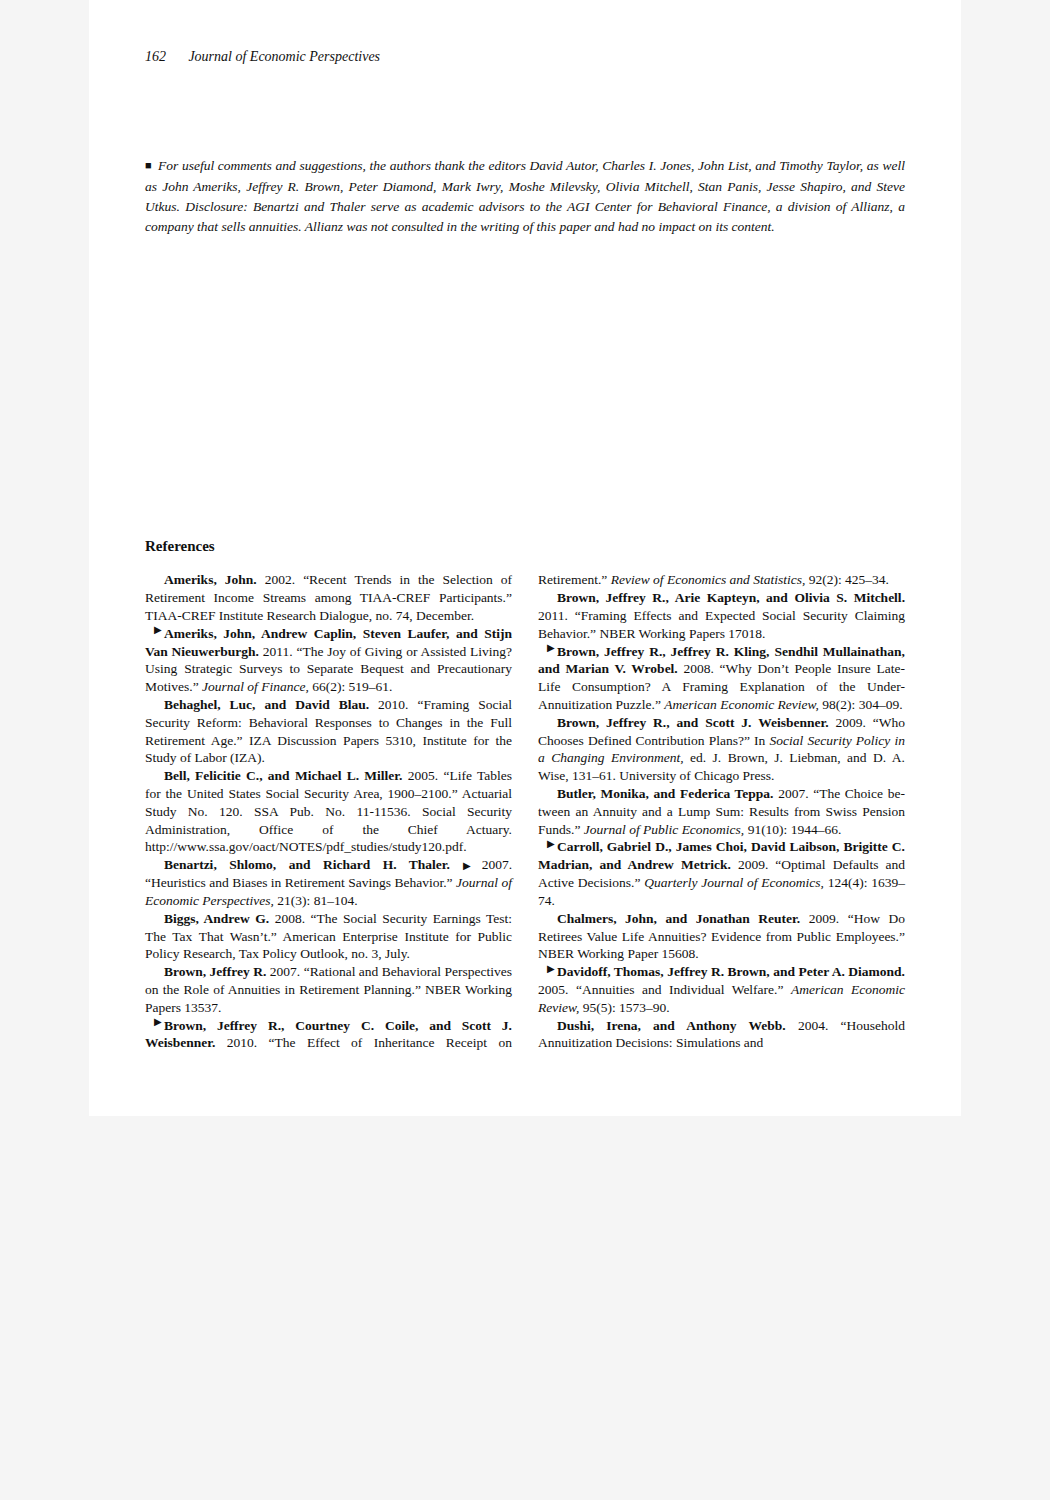162 Journal of Economic Perspectives
■For useful comments and suggestions, the authors thank the editors David Autor, Charles I. Jones, John List, and Timothy Taylor, as well as John Ameriks, Jeffrey R. Brown, Peter Diamond, Mark Iwry, Moshe Milevsky, Olivia Mitchell, Stan Panis, Jesse Shapiro, and Steve Utkus. Disclosure: Benartzi and Thaler serve as academic advisors to the AGI Center for Behavioral Finance, a division of Allianz, a company that sells annuities. Allianz was not consulted in the writing of this paper and had no impact on its content.
References
Ameriks, John. 2002. “Recent Trends in the Selection of Retirement Income Streams among TIAA-CREF Participants.” TIAA-CREF Institute Research Dialogue, no. 74, December.
▶Ameriks, John, Andrew Caplin, Steven Laufer, and Stijn Van Nieuwerburgh. 2011. “The Joy of Giving or Assisted Living? Using Strategic Surveys to Separate Bequest and Precautionary Motives.” Journal of Finance, 66(2): 519–61.
Behaghel, Luc, and David Blau. 2010. “Framing Social Security Reform: Behavioral Responses to Changes in the Full Retirement Age.” IZA Discussion Papers 5310, Institute for the Study of Labor (IZA).
Bell, Felicitie C., and Michael L. Miller. 2005. “Life Tables for the United States Social Security Area, 1900–2100.” Actuarial Study No. 120. SSA Pub. No. 11-11536. Social Security Administration, Office of the Chief Actuary. http://www.ssa.gov/oact/NOTES/pdf_studies/study120.pdf.
Benartzi, Shlomo, and Richard H. Thaler. ▶2007. “Heuristics and Biases in Retirement Savings Behavior.” Journal of Economic Perspectives, 21(3): 81–104.
Biggs, Andrew G. 2008. “The Social Security Earnings Test: The Tax That Wasn’t.” American Enterprise Institute for Public Policy Research, Tax Policy Outlook, no. 3, July.
Brown, Jeffrey R. 2007. “Rational and Behavioral Perspectives on the Role of Annuities in Retirement Planning.” NBER Working Papers 13537.
▶Brown, Jeffrey R., Courtney C. Coile, and Scott J. Weisbenner. 2010. “The Effect of Inheritance Receipt on Retirement.” Review of Economics and Statistics, 92(2): 425–34.
Brown, Jeffrey R., Arie Kapteyn, and Olivia S. Mitchell. 2011. “Framing Effects and Expected Social Security Claiming Behavior.” NBER Working Papers 17018.
▶Brown, Jeffrey R., Jeffrey R. Kling, Sendhil Mullainathan, and Marian V. Wrobel. 2008. “Why Don’t People Insure Late-Life Consumption? A Framing Explanation of the Under-Annuitization Puzzle.” American Economic Review, 98(2): 304–09.
Brown, Jeffrey R., and Scott J. Weisbenner. 2009. “Who Chooses Defined Contribution Plans?” In Social Security Policy in a Changing Environment, ed. J. Brown, J. Liebman, and D. A. Wise, 131–61. University of Chicago Press.
Butler, Monika, and Federica Teppa. 2007. “The Choice between an Annuity and a Lump Sum: Results from Swiss Pension Funds.” Journal of Public Economics, 91(10): 1944–66.
▶Carroll, Gabriel D., James Choi, David Laibson, Brigitte C. Madrian, and Andrew Metrick. 2009. “Optimal Defaults and Active Decisions.” Quarterly Journal of Economics, 124(4): 1639–74.
Chalmers, John, and Jonathan Reuter. 2009. “How Do Retirees Value Life Annuities? Evidence from Public Employees.” NBER Working Paper 15608.
▶Davidoff, Thomas, Jeffrey R. Brown, and Peter A. Diamond. 2005. “Annuities and Individual Welfare.” American Economic Review, 95(5): 1573–90.
Dushi, Irena, and Anthony Webb. 2004. “Household Annuitization Decisions: Simulations and